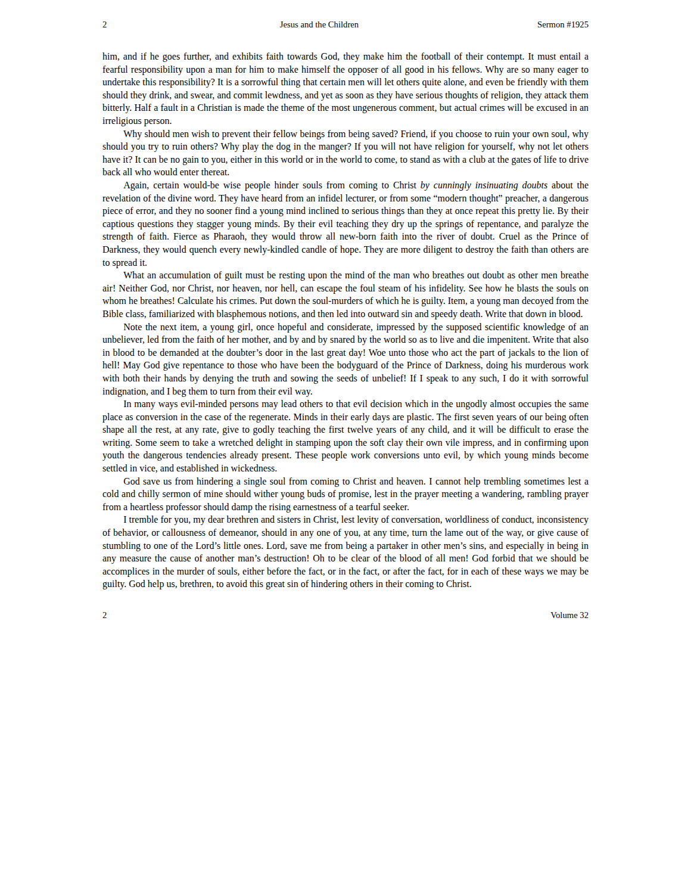2 Jesus and the Children Sermon #1925
him, and if he goes further, and exhibits faith towards God, they make him the football of their contempt. It must entail a fearful responsibility upon a man for him to make himself the opposer of all good in his fellows. Why are so many eager to undertake this responsibility? It is a sorrowful thing that certain men will let others quite alone, and even be friendly with them should they drink, and swear, and commit lewdness, and yet as soon as they have serious thoughts of religion, they attack them bitterly. Half a fault in a Christian is made the theme of the most ungenerous comment, but actual crimes will be excused in an irreligious person.
Why should men wish to prevent their fellow beings from being saved? Friend, if you choose to ruin your own soul, why should you try to ruin others? Why play the dog in the manger? If you will not have religion for yourself, why not let others have it? It can be no gain to you, either in this world or in the world to come, to stand as with a club at the gates of life to drive back all who would enter thereat.
Again, certain would-be wise people hinder souls from coming to Christ by cunningly insinuating doubts about the revelation of the divine word. They have heard from an infidel lecturer, or from some “modern thought” preacher, a dangerous piece of error, and they no sooner find a young mind inclined to serious things than they at once repeat this pretty lie. By their captious questions they stagger young minds. By their evil teaching they dry up the springs of repentance, and paralyze the strength of faith. Fierce as Pharaoh, they would throw all new-born faith into the river of doubt. Cruel as the Prince of Darkness, they would quench every newly-kindled candle of hope. They are more diligent to destroy the faith than others are to spread it.
What an accumulation of guilt must be resting upon the mind of the man who breathes out doubt as other men breathe air! Neither God, nor Christ, nor heaven, nor hell, can escape the foul steam of his infidelity. See how he blasts the souls on whom he breathes! Calculate his crimes. Put down the soul-murders of which he is guilty. Item, a young man decoyed from the Bible class, familiarized with blasphemous notions, and then led into outward sin and speedy death. Write that down in blood.
Note the next item, a young girl, once hopeful and considerate, impressed by the supposed scientific knowledge of an unbeliever, led from the faith of her mother, and by and by snared by the world so as to live and die impenitent. Write that also in blood to be demanded at the doubter’s door in the last great day! Woe unto those who act the part of jackals to the lion of hell! May God give repentance to those who have been the bodyguard of the Prince of Darkness, doing his murderous work with both their hands by denying the truth and sowing the seeds of unbelief! If I speak to any such, I do it with sorrowful indignation, and I beg them to turn from their evil way.
In many ways evil-minded persons may lead others to that evil decision which in the ungodly almost occupies the same place as conversion in the case of the regenerate. Minds in their early days are plastic. The first seven years of our being often shape all the rest, at any rate, give to godly teaching the first twelve years of any child, and it will be difficult to erase the writing. Some seem to take a wretched delight in stamping upon the soft clay their own vile impress, and in confirming upon youth the dangerous tendencies already present. These people work conversions unto evil, by which young minds become settled in vice, and established in wickedness.
God save us from hindering a single soul from coming to Christ and heaven. I cannot help trembling sometimes lest a cold and chilly sermon of mine should wither young buds of promise, lest in the prayer meeting a wandering, rambling prayer from a heartless professor should damp the rising earnestness of a tearful seeker.
I tremble for you, my dear brethren and sisters in Christ, lest levity of conversation, worldliness of conduct, inconsistency of behavior, or callousness of demeanor, should in any one of you, at any time, turn the lame out of the way, or give cause of stumbling to one of the Lord’s little ones. Lord, save me from being a partaker in other men’s sins, and especially in being in any measure the cause of another man’s destruction! Oh to be clear of the blood of all men! God forbid that we should be accomplices in the murder of souls, either before the fact, or in the fact, or after the fact, for in each of these ways we may be guilty. God help us, brethren, to avoid this great sin of hindering others in their coming to Christ.
2 Volume 32